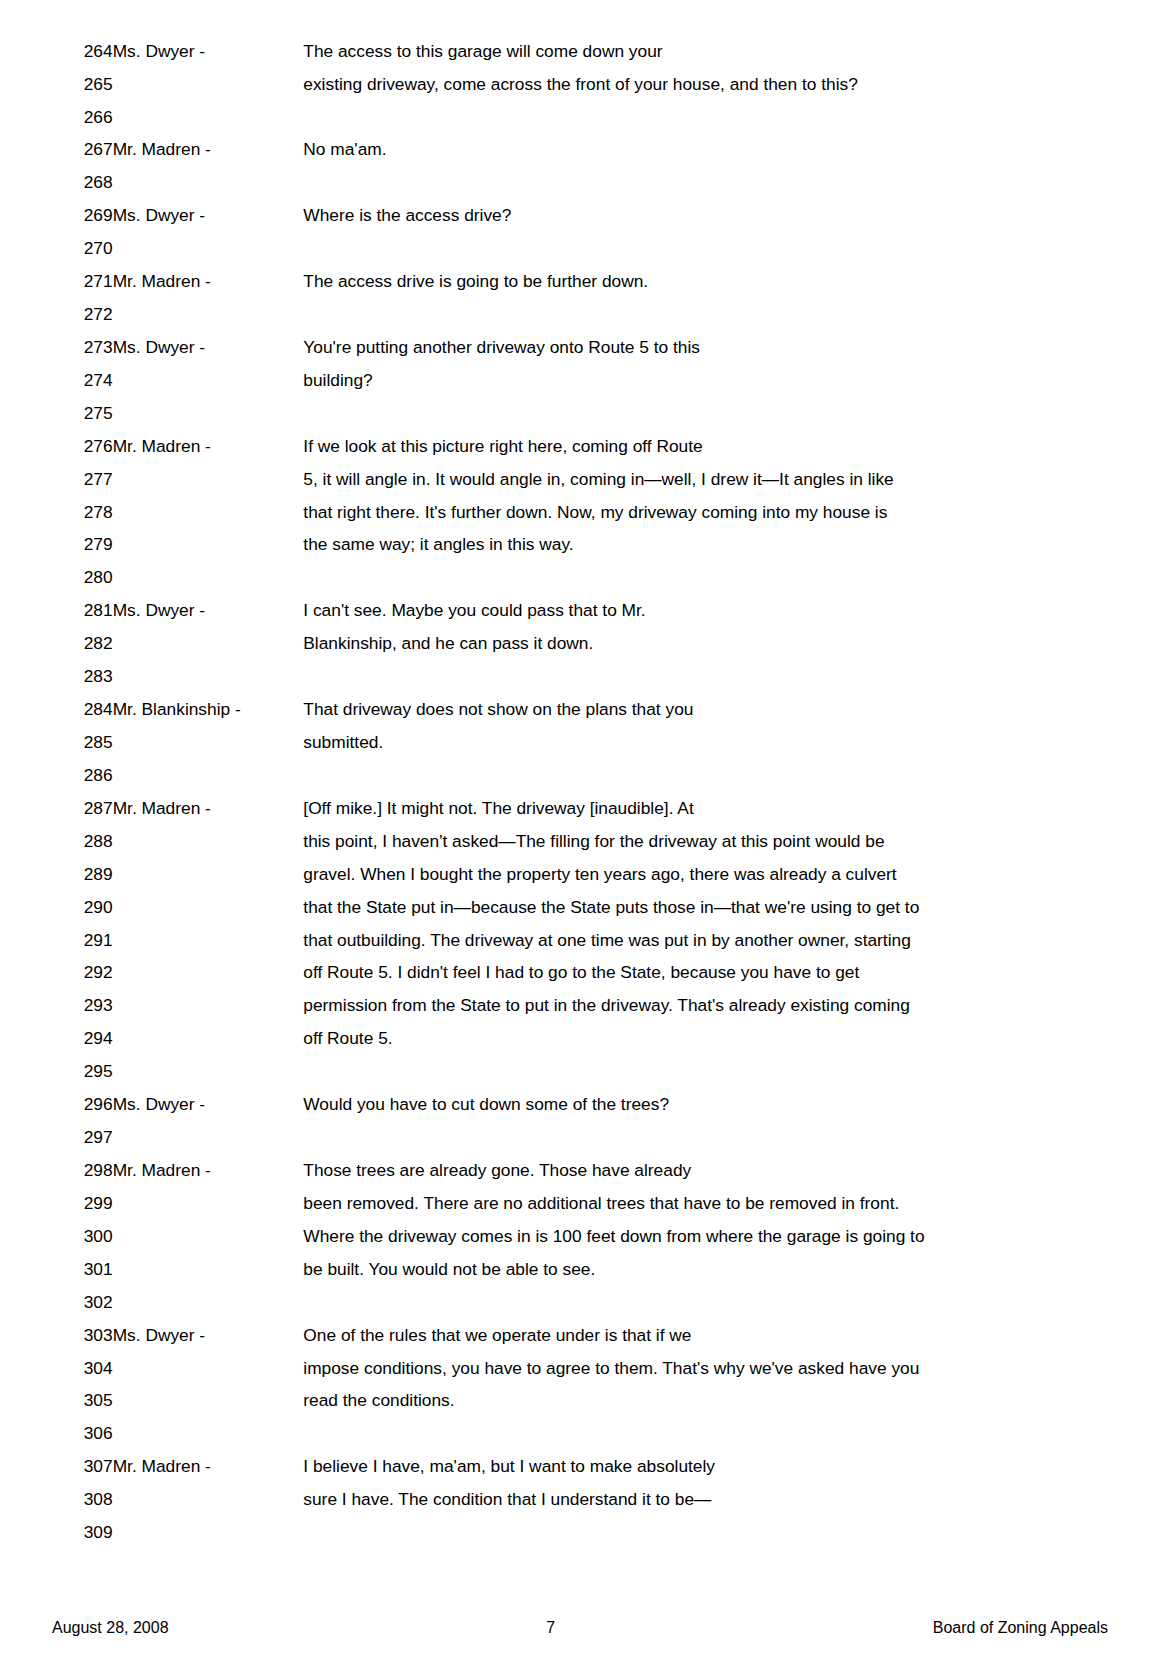| 264 | Ms. Dwyer - | The access to this garage will come down your |
| 265 | | existing driveway, come across the front of your house, and then to this? |
| 266 | | |
| 267 | Mr. Madren - | No ma'am. |
| 268 | | |
| 269 | Ms. Dwyer - | Where is the access drive? |
| 270 | | |
| 271 | Mr. Madren - | The access drive is going to be further down. |
| 272 | | |
| 273 | Ms. Dwyer - | You're putting another driveway onto Route 5 to this |
| 274 | | building? |
| 275 | | |
| 276 | Mr. Madren - | If we look at this picture right here, coming off Route |
| 277 | | 5, it will angle in. It would angle in, coming in—well, I drew it—It angles in like |
| 278 | | that right there. It's further down. Now, my driveway coming into my house is |
| 279 | | the same way; it angles in this way. |
| 280 | | |
| 281 | Ms. Dwyer - | I can't see. Maybe you could pass that to Mr. |
| 282 | | Blankinship, and he can pass it down. |
| 283 | | |
| 284 | Mr. Blankinship - | That driveway does not show on the plans that you |
| 285 | | submitted. |
| 286 | | |
| 287 | Mr. Madren - | [Off mike.] It might not. The driveway [inaudible]. At |
| 288 | | this point, I haven't asked—The filling for the driveway at this point would be |
| 289 | | gravel. When I bought the property ten years ago, there was already a culvert |
| 290 | | that the State put in—because the State puts those in—that we're using to get to |
| 291 | | that outbuilding. The driveway at one time was put in by another owner, starting |
| 292 | | off Route 5. I didn't feel I had to go to the State, because you have to get |
| 293 | | permission from the State to put in the driveway. That's already existing coming |
| 294 | | off Route 5. |
| 295 | | |
| 296 | Ms. Dwyer - | Would you have to cut down some of the trees? |
| 297 | | |
| 298 | Mr. Madren - | Those trees are already gone. Those have already |
| 299 | | been removed. There are no additional trees that have to be removed in front. |
| 300 | | Where the driveway comes in is 100 feet down from where the garage is going to |
| 301 | | be built. You would not be able to see. |
| 302 | | |
| 303 | Ms. Dwyer - | One of the rules that we operate under is that if we |
| 304 | | impose conditions, you have to agree to them. That's why we've asked have you |
| 305 | | read the conditions. |
| 306 | | |
| 307 | Mr. Madren - | I believe I have, ma'am, but I want to make absolutely |
| 308 | | sure I have. The condition that I understand it to be— |
| 309 | | |
August 28, 2008
7
Board of Zoning Appeals